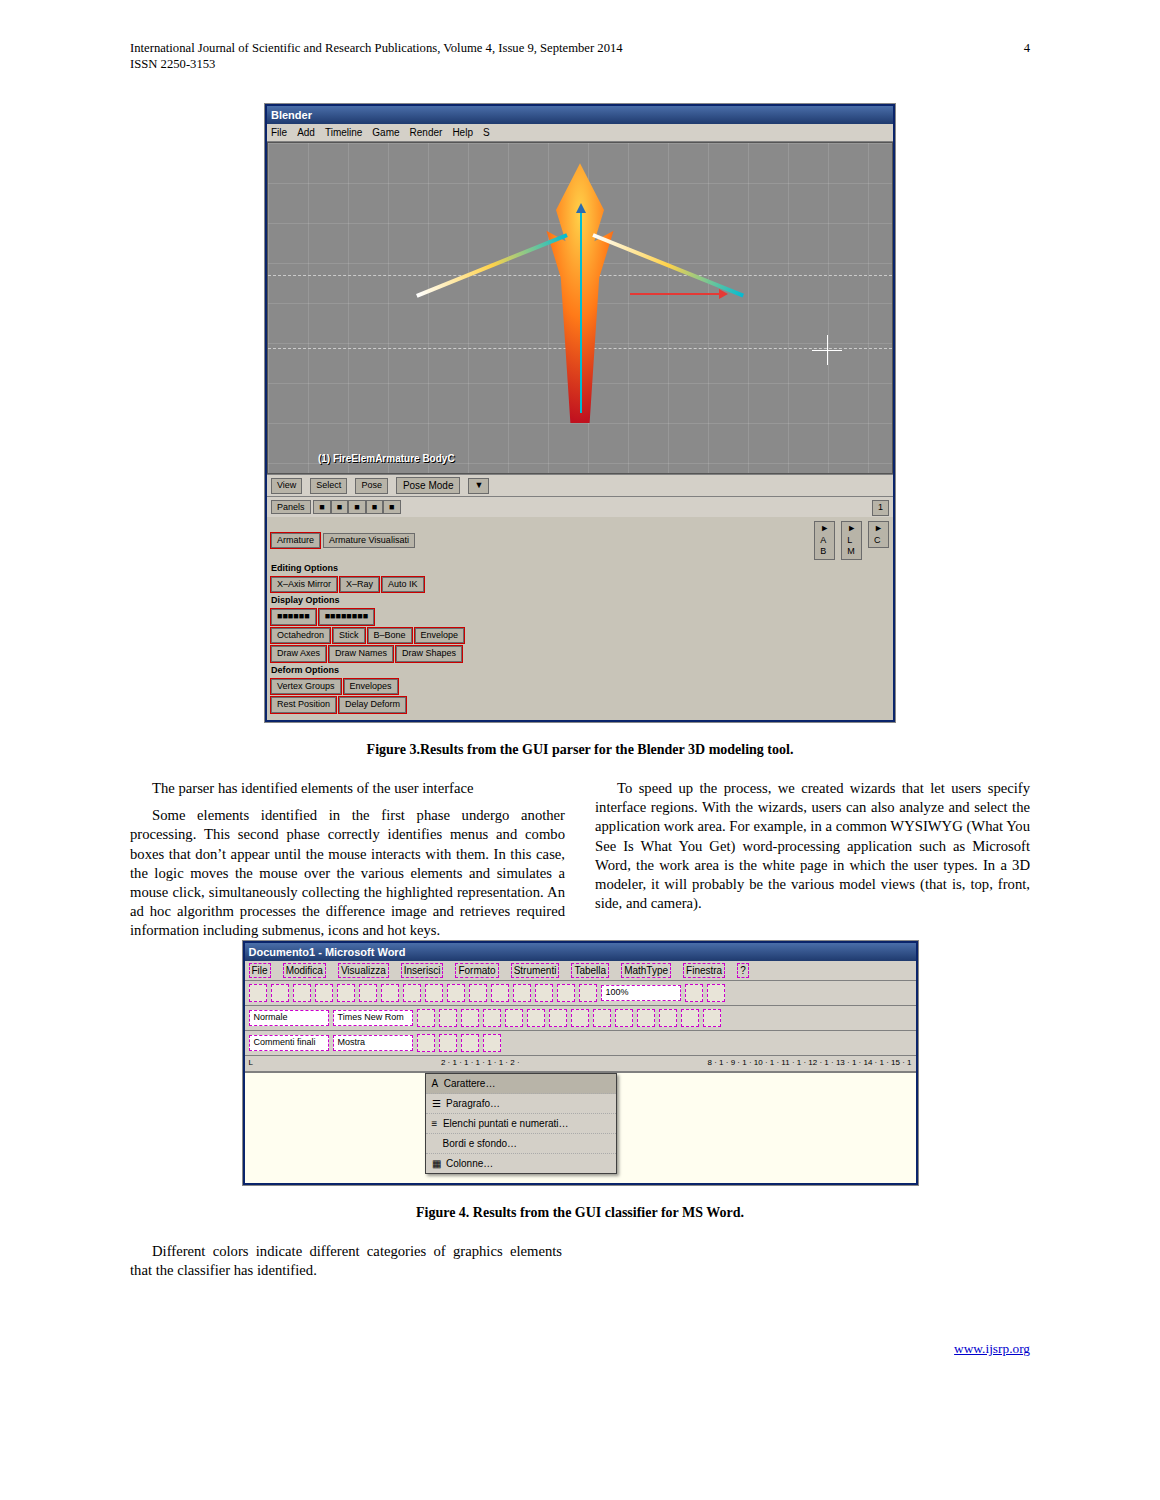International Journal of Scientific and Research Publications, Volume 4, Issue 9, September 2014 ISSN 2250-3153 4
Blender
File Add Timeline Game Render Help S
(1) FireElemArmature BodyC
View Select Pose Pose Mode ▼
Panels ■■■■■ 1
Armature Armature Visualisati
►
A
B ►
L
M ►
C
Editing Options
X–Axis Mirror X–Ray Auto IK
Display Options
■■■■■■ ■■■■■■■■
Octahedron Stick B–Bone Envelope
Draw Axes Draw Names Draw Shapes
Deform Options
Vertex Groups Envelopes
Rest Position Delay Deform
Figure 3.Results from the GUI parser for the Blender 3D modeling tool.
The parser has identified elements of the user interface
Some elements identified in the first phase undergo another processing. This second phase correctly identifies menus and combo boxes that don’t appear until the mouse interacts with them. In this case, the logic moves the mouse over the various elements and simulates a mouse click, simultaneously collecting the highlighted representation. An ad hoc algorithm processes the difference image and retrieves required information including submenus, icons and hot keys.
To speed up the process, we created wizards that let users specify interface regions. With the wizards, users can also analyze and select the application work area. For example, in a common WYSIWYG (What You See Is What You Get) word-processing application such as Microsoft Word, the work area is the white page in which the user types. In a 3D modeler, it will probably be the various model views (that is, top, front, side, and camera).
Documento1 - Microsoft Word
File Modifica Visualizza Inserisci Formato Strumenti Tabella MathType Finestra?
100%
Normale Times New Rom
Commenti finali Mostra
L 2 · 1 · 1 · 1 · 1 · 1 · 2 · 8 · 1 · 9 · 1 · 10 · 1 · 11 · 1 · 12 · 1 · 13 · 1 · 14 · 1 · 15 · 1
A Carattere…
☰ Paragrafo…
≡ Elenchi puntati e numerati…
Bordi e sfondo…
▦ Colonne…
Figure 4. Results from the GUI classifier for MS Word.
Different colors indicate different categories of graphics elements that the classifier has identified.
www.ijsrp.org